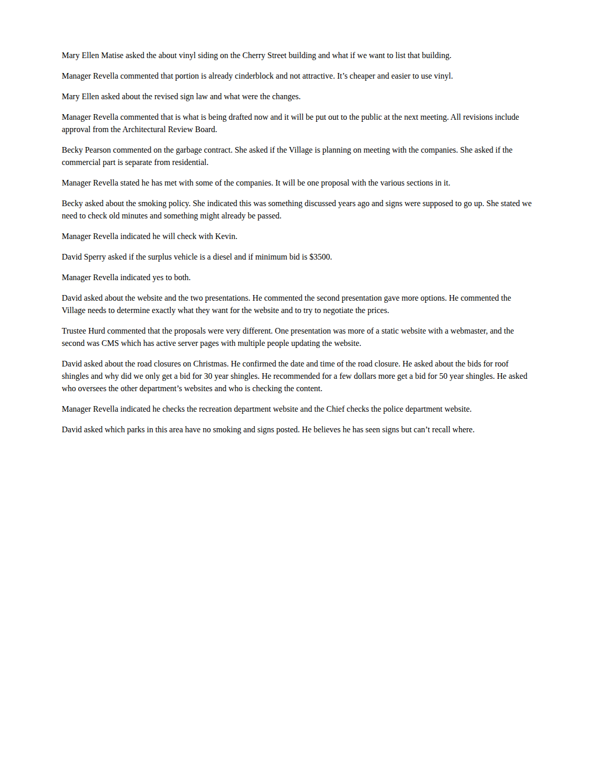Mary Ellen Matise asked the about vinyl siding on the Cherry Street building and what if we want to list that building.
Manager Revella commented that portion is already cinderblock and not attractive. It’s cheaper and easier to use vinyl.
Mary Ellen asked about the revised sign law and what were the changes.
Manager Revella commented that is what is being drafted now and it will be put out to the public at the next meeting. All revisions include approval from the Architectural Review Board.
Becky Pearson commented on the garbage contract. She asked if the Village is planning on meeting with the companies. She asked if the commercial part is separate from residential.
Manager Revella stated he has met with some of the companies. It will be one proposal with the various sections in it.
Becky asked about the smoking policy. She indicated this was something discussed years ago and signs were supposed to go up. She stated we need to check old minutes and something might already be passed.
Manager Revella indicated he will check with Kevin.
David Sperry asked if the surplus vehicle is a diesel and if minimum bid is $3500.
Manager Revella indicated yes to both.
David asked about the website and the two presentations. He commented the second presentation gave more options. He commented the Village needs to determine exactly what they want for the website and to try to negotiate the prices.
Trustee Hurd commented that the proposals were very different. One presentation was more of a static website with a webmaster, and the second was CMS which has active server pages with multiple people updating the website.
David asked about the road closures on Christmas. He confirmed the date and time of the road closure. He asked about the bids for roof shingles and why did we only get a bid for 30 year shingles. He recommended for a few dollars more get a bid for 50 year shingles. He asked who oversees the other department’s websites and who is checking the content.
Manager Revella indicated he checks the recreation department website and the Chief checks the police department website.
David asked which parks in this area have no smoking and signs posted. He believes he has seen signs but can’t recall where.